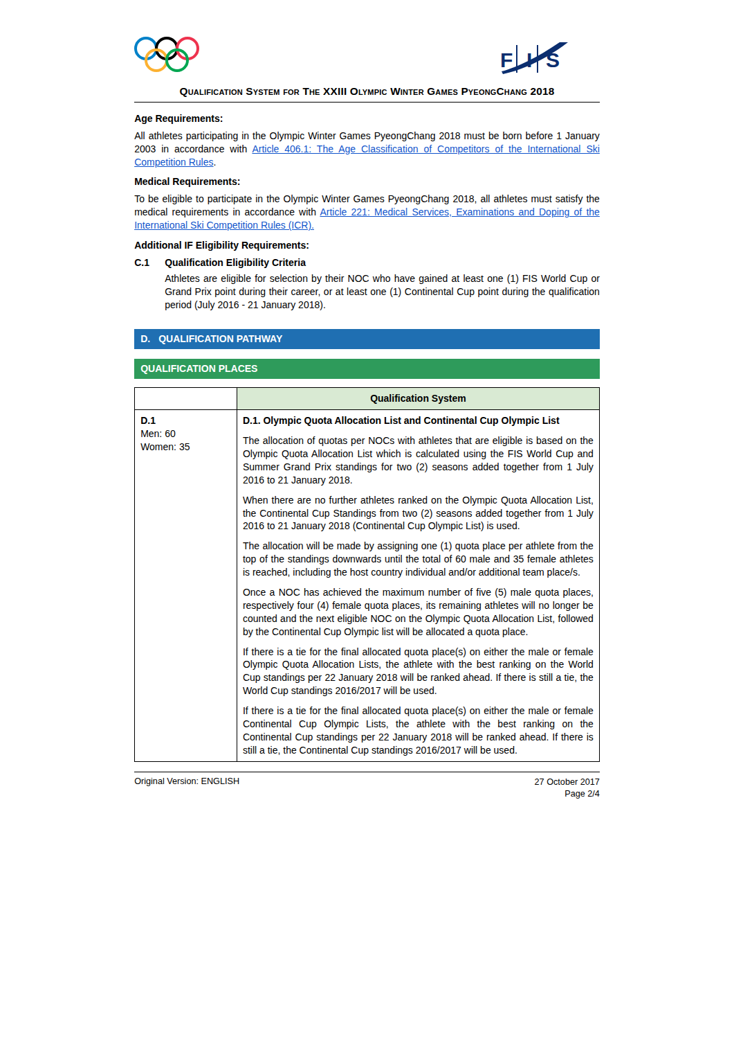F I S
Qualification System for The XXIII Olympic Winter Games PyeongChang 2018
Age Requirements:
All athletes participating in the Olympic Winter Games PyeongChang 2018 must be born before 1 January 2003 in accordance with Article 406.1: The Age Classification of Competitors of the International Ski Competition Rules.
Medical Requirements:
To be eligible to participate in the Olympic Winter Games PyeongChang 2018, all athletes must satisfy the medical requirements in accordance with Article 221: Medical Services, Examinations and Doping of the International Ski Competition Rules (ICR).
Additional IF Eligibility Requirements:
C.1
Qualification Eligibility Criteria
Athletes are eligible for selection by their NOC who have gained at least one (1) FIS World Cup or Grand Prix point during their career, or at least one (1) Continental Cup point during the qualification period (July 2016 - 21 January 2018).
D. QUALIFICATION PATHWAY
QUALIFICATION PLACES
| | Qualification System |
| --- | --- |
| D.1 Men: 60 Women: 35 | D.1. Olympic Quota Allocation List and Continental Cup Olympic List The allocation of quotas per NOCs with athletes that are eligible is based on the Olympic Quota Allocation List which is calculated using the FIS World Cup and Summer Grand Prix standings for two (2) seasons added together from 1 July 2016 to 21 January 2018. When there are no further athletes ranked on the Olympic Quota Allocation List, the Continental Cup Standings from two (2) seasons added together from 1 July 2016 to 21 January 2018 (Continental Cup Olympic List) is used. The allocation will be made by assigning one (1) quota place per athlete from the top of the standings downwards until the total of 60 male and 35 female athletes is reached, including the host country individual and/or additional team place/s. Once a NOC has achieved the maximum number of five (5) male quota places, respectively four (4) female quota places, its remaining athletes will no longer be counted and the next eligible NOC on the Olympic Quota Allocation List, followed by the Continental Cup Olympic list will be allocated a quota place. If there is a tie for the final allocated quota place(s) on either the male or female Olympic Quota Allocation Lists, the athlete with the best ranking on the World Cup standings per 22 January 2018 will be ranked ahead. If there is still a tie, the World Cup standings 2016/2017 will be used. If there is a tie for the final allocated quota place(s) on either the male or female Continental Cup Olympic Lists, the athlete with the best ranking on the Continental Cup standings per 22 January 2018 will be ranked ahead. If there is still a tie, the Continental Cup standings 2016/2017 will be used. |
Original Version: ENGLISH
27 October 2017
Page 2/4